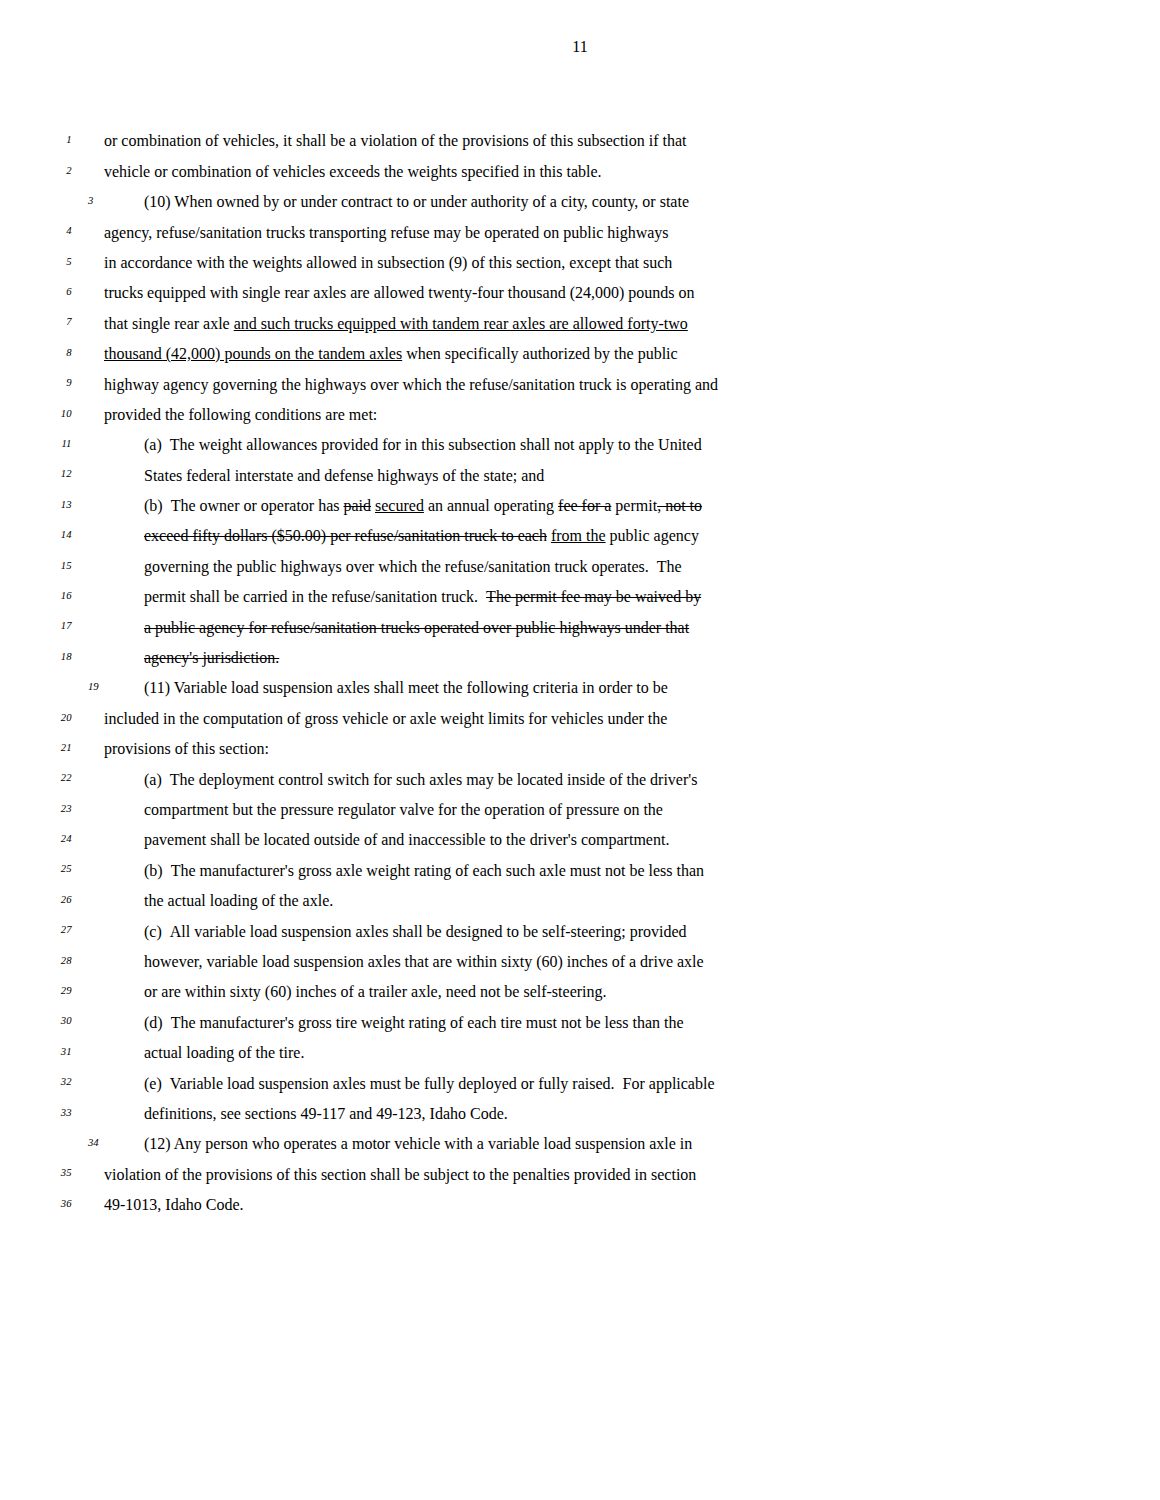11
or combination of vehicles, it shall be a violation of the provisions of this subsection if that
vehicle or combination of vehicles exceeds the weights specified in this table.
(10) When owned by or under contract to or under authority of a city, county, or state
agency, refuse/sanitation trucks transporting refuse may be operated on public highways
in accordance with the weights allowed in subsection (9) of this section, except that such
trucks equipped with single rear axles are allowed twenty-four thousand (24,000) pounds on
that single rear axle and such trucks equipped with tandem rear axles are allowed forty-two
thousand (42,000) pounds on the tandem axles when specifically authorized by the public
highway agency governing the highways over which the refuse/sanitation truck is operating and
provided the following conditions are met:
(a) The weight allowances provided for in this subsection shall not apply to the United
States federal interstate and defense highways of the state; and
(b) The owner or operator has paid secured an annual operating fee for a permit, not to
exceed fifty dollars ($50.00) per refuse/sanitation truck to each from the public agency
governing the public highways over which the refuse/sanitation truck operates. The
permit shall be carried in the refuse/sanitation truck. The permit fee may be waived by
a public agency for refuse/sanitation trucks operated over public highways under that
agency's jurisdiction.
(11) Variable load suspension axles shall meet the following criteria in order to be
included in the computation of gross vehicle or axle weight limits for vehicles under the
provisions of this section:
(a) The deployment control switch for such axles may be located inside of the driver's
compartment but the pressure regulator valve for the operation of pressure on the
pavement shall be located outside of and inaccessible to the driver's compartment.
(b) The manufacturer's gross axle weight rating of each such axle must not be less than
the actual loading of the axle.
(c) All variable load suspension axles shall be designed to be self-steering; provided
however, variable load suspension axles that are within sixty (60) inches of a drive axle
or are within sixty (60) inches of a trailer axle, need not be self-steering.
(d) The manufacturer's gross tire weight rating of each tire must not be less than the
actual loading of the tire.
(e) Variable load suspension axles must be fully deployed or fully raised. For applicable
definitions, see sections 49-117 and 49-123, Idaho Code.
(12) Any person who operates a motor vehicle with a variable load suspension axle in
violation of the provisions of this section shall be subject to the penalties provided in section
49-1013, Idaho Code.